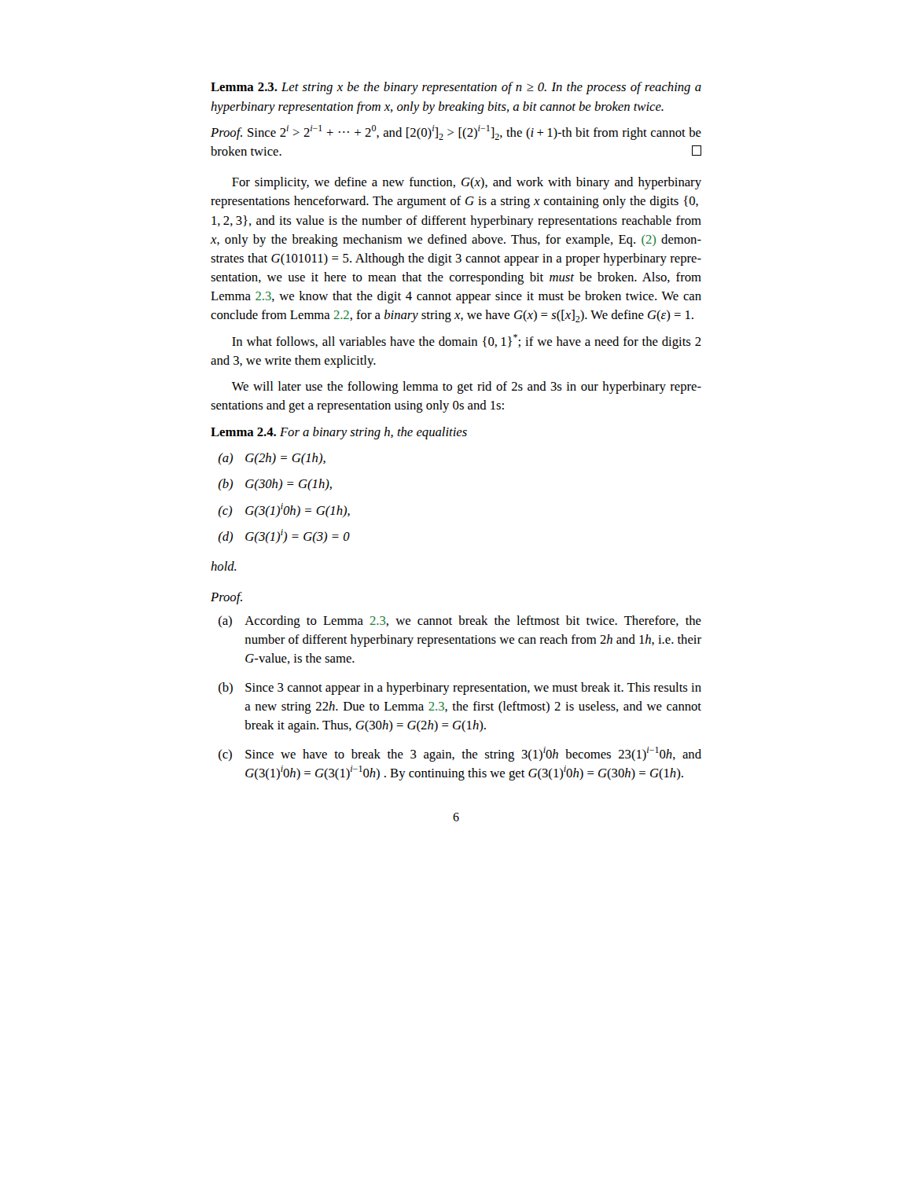Lemma 2.3. Let string x be the binary representation of n ≥ 0. In the process of reaching a hyperbinary representation from x, only by breaking bits, a bit cannot be broken twice.
Proof. Since 2i > 2i−1 + ··· + 20, and [2(0)i]2 > [(2)i−1]2, the (i + 1)-th bit from right cannot be broken twice.
For simplicity, we define a new function, G(x), and work with binary and hyperbinary representations henceforward. The argument of G is a string x containing only the digits {0, 1, 2, 3}, and its value is the number of different hyperbinary representations reachable from x, only by the breaking mechanism we defined above. Thus, for example, Eq. (2) demonstrates that G(101011) = 5. Although the digit 3 cannot appear in a proper hyperbinary representation, we use it here to mean that the corresponding bit must be broken. Also, from Lemma 2.3, we know that the digit 4 cannot appear since it must be broken twice. We can conclude from Lemma 2.2, for a binary string x, we have G(x) = s([x]2). We define G(ε) = 1.
In what follows, all variables have the domain {0, 1}*; if we have a need for the digits 2 and 3, we write them explicitly.
We will later use the following lemma to get rid of 2s and 3s in our hyperbinary representations and get a representation using only 0s and 1s:
Lemma 2.4. For a binary string h, the equalities
(a) G(2h) = G(1h),
(b) G(30h) = G(1h),
(c) G(3(1)i0h) = G(1h),
(d) G(3(1)i) = G(3) = 0
hold.
Proof.
(a) According to Lemma 2.3, we cannot break the leftmost bit twice. Therefore, the number of different hyperbinary representations we can reach from 2h and 1h, i.e. their G-value, is the same.
(b) Since 3 cannot appear in a hyperbinary representation, we must break it. This results in a new string 22h. Due to Lemma 2.3, the first (leftmost) 2 is useless, and we cannot break it again. Thus, G(30h) = G(2h) = G(1h).
(c) Since we have to break the 3 again, the string 3(1)i0h becomes 23(1)i−10h, and G(3(1)i0h) = G(3(1)i−10h) . By continuing this we get G(3(1)i0h) = G(30h) = G(1h).
6